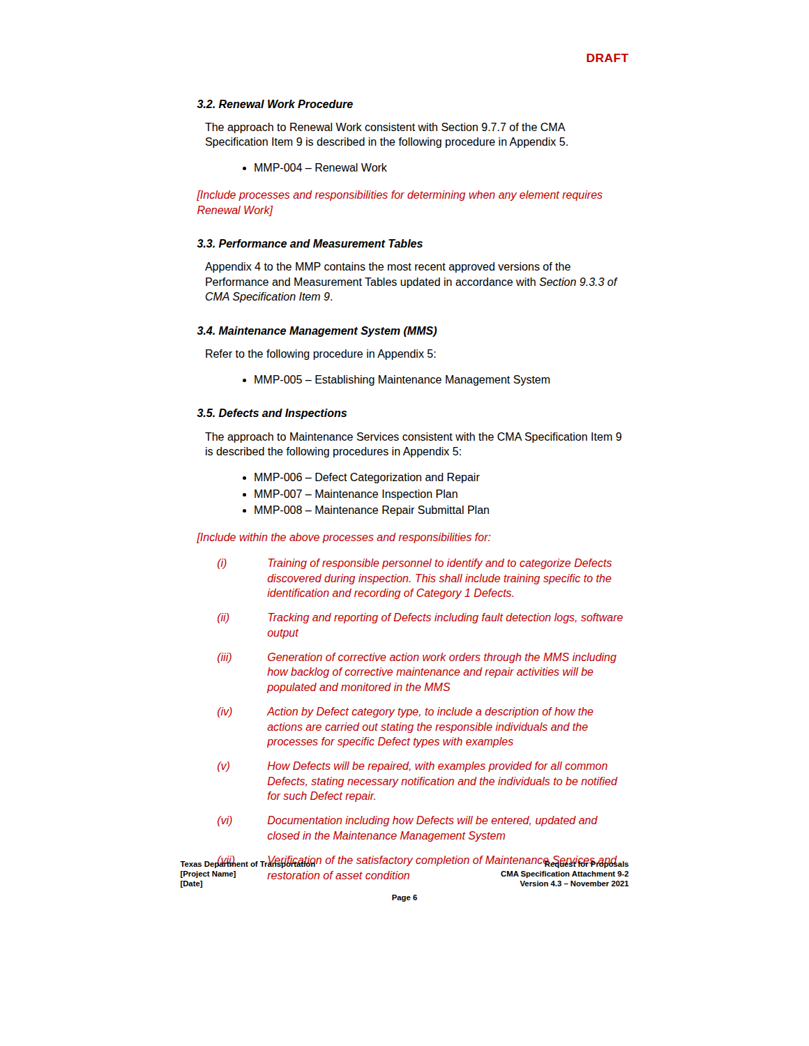DRAFT
3.2. Renewal Work Procedure
The approach to Renewal Work consistent with Section 9.7.7 of the CMA Specification Item 9 is described in the following procedure in Appendix 5.
MMP-004 – Renewal Work
[Include processes and responsibilities for determining when any element requires Renewal Work]
3.3. Performance and Measurement Tables
Appendix 4 to the MMP contains the most recent approved versions of the Performance and Measurement Tables updated in accordance with Section 9.3.3 of CMA Specification Item 9.
3.4. Maintenance Management System (MMS)
Refer to the following procedure in Appendix 5:
MMP-005 – Establishing Maintenance Management System
3.5. Defects and Inspections
The approach to Maintenance Services consistent with the CMA Specification Item 9 is described the following procedures in Appendix 5:
MMP-006 – Defect Categorization and Repair
MMP-007 – Maintenance Inspection Plan
MMP-008 – Maintenance Repair Submittal Plan
[Include within the above processes and responsibilities for:
Training of responsible personnel to identify and to categorize Defects discovered during inspection. This shall include training specific to the identification and recording of Category 1 Defects.
Tracking and reporting of Defects including fault detection logs, software output
Generation of corrective action work orders through the MMS including how backlog of corrective maintenance and repair activities will be populated and monitored in the MMS
Action by Defect category type, to include a description of how the actions are carried out stating the responsible individuals and the processes for specific Defect types with examples
How Defects will be repaired, with examples provided for all common Defects, stating necessary notification and the individuals to be notified for such Defect repair.
Documentation including how Defects will be entered, updated and closed in the Maintenance Management System
Verification of the satisfactory completion of Maintenance Services and restoration of asset condition
Texas Department of Transportation
[Project Name]
[Date]
Request for Proposals
CMA Specification Attachment 9-2
Version 4.3 – November 2021
Page 6